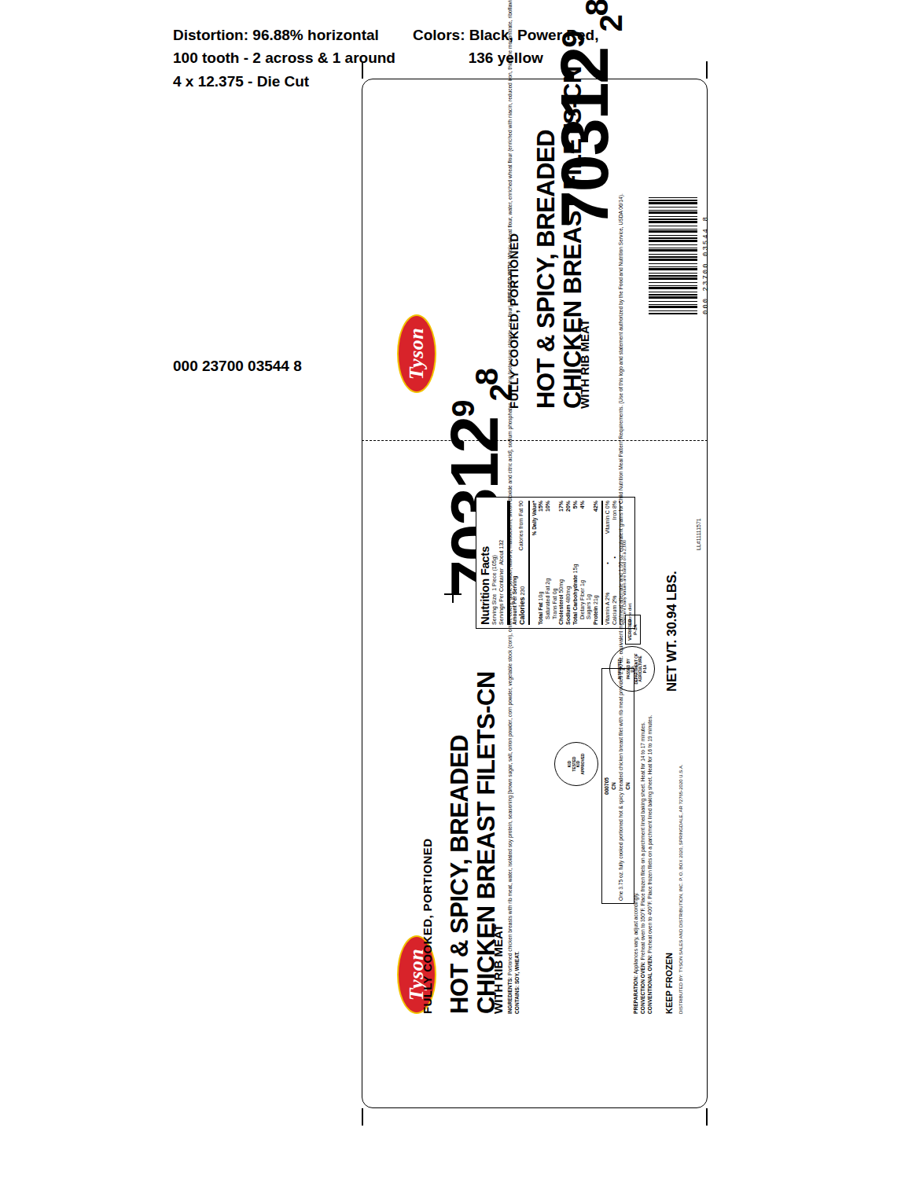Distortion: 96.88% horizontal
100 tooth - 2 across & 1 around
4 x 12.375 - Die Cut
Colors: Black, Power Red,
136 yellow
000 23700 03544 8
================================================================ BACK / SECONDARY PANEL (upper portion of die cut) All copy rotated -90deg ================================================================
70312928
Tyson
FULLY COOKED, PORTIONED
HOT & SPICY, BREADED
CHICKEN BREAST FILETS-CN
WITH RIB MEAT
000 23700 03544 8
================================================================ FRONT / MAIN PANEL (lower portion of die cut) ================================================================
70312928
Nutrition Facts
Serving Size 1 Piece (105g)
Servings Per Container About 132
Amount Per Serving
Calories 230 Calories from Fat 90
% Daily Value*
| Total Fat 10g | 15% |
| Saturated Fat 2g | 10% |
| Trans Fat 0g | |
| Cholesterol 50mg | 17% |
| Sodium 480mg | 20% |
| Total Carbohydrate 15g | 5% |
| Dietary Fiber 1g | 4% |
| Sugars 1g | |
| Protein 21g | 42% |
Vitamin A 2%•Vitamin C 0%
Calcium 2%•Iron 8%
*Percent Daily Values are based on a 2,000
calorie diet.
Tyson
FULLY COOKED, PORTIONED
HOT & SPICY, BREADED
CHICKEN BREAST FILETS-CN
WITH RIB MEAT
INGREDIENTS: Portioned chicken breasts with rib meat, water, isolated soy protein, seasoning [brown sugar, salt, onion powder, corn powder, vegetable stock (corn), onion, celery, garlic powder, flavors, maltodextrin, silicon dioxide and citric acid], sodium phosphates, seasoning (potassium chloride, rice flour). BREADED WITH: Whole wheat flour, water, enriched wheat flour (enriched with niacin, reduced iron, thiamine mononitrate, riboflavin, folic acid), contains 2% or less of the following: salt, onion powder, spices, modified corn starch, sugar, garlic powder, modified wheat starch, extractives of paprika, yeast extract, maltodextrin, lactic acid and leavening (sodium acid pyrophosphate, sodium bicarbonate), natural flavors, dextrose. Breading set in vegetable oil.
CONTAINS: SOY, WHEAT.
000705
CN
One 3.75 oz. fully cooked portioned hot & spicy breaded chicken breast filet with rib meat provides 2.00 oz. equivalent meat/meat alternate and 1.00 oz. equivalent grains for Child Nutrition Meal Pattern Requirements. (Use of this logo and statement authorized by the Food and Nutrition Service, USDA 06/14).
CN
PREPARATION: Appliances vary, adjust accordingly.
CONVECTION OVEN: Preheat oven to 350°F. Place frozen filets on a parchment lined baking sheet. Heat for 14 to 17 minutes.
CONVENTIONAL OVEN: Preheat oven to 400°F. Place frozen filets on a parchment lined baking sheet. Heat for 16 to 19 minutes.
KEEP FROZEN
DISTRIBUTED BY: TYSON SALES AND DISTRIBUTION, INC. P. O. BOX 2020, SPRINGDALE, AR 72765-2020 U.S.A.
KID
TESTED
KID
APPROVED
INSPECTED
&
PASSED BY
U.S.
DEPARTMENT OF
AGRICULTURE
P-1A
VERIFIED
P-1A
NET WT. 30.94 LBS.
LL#11111571